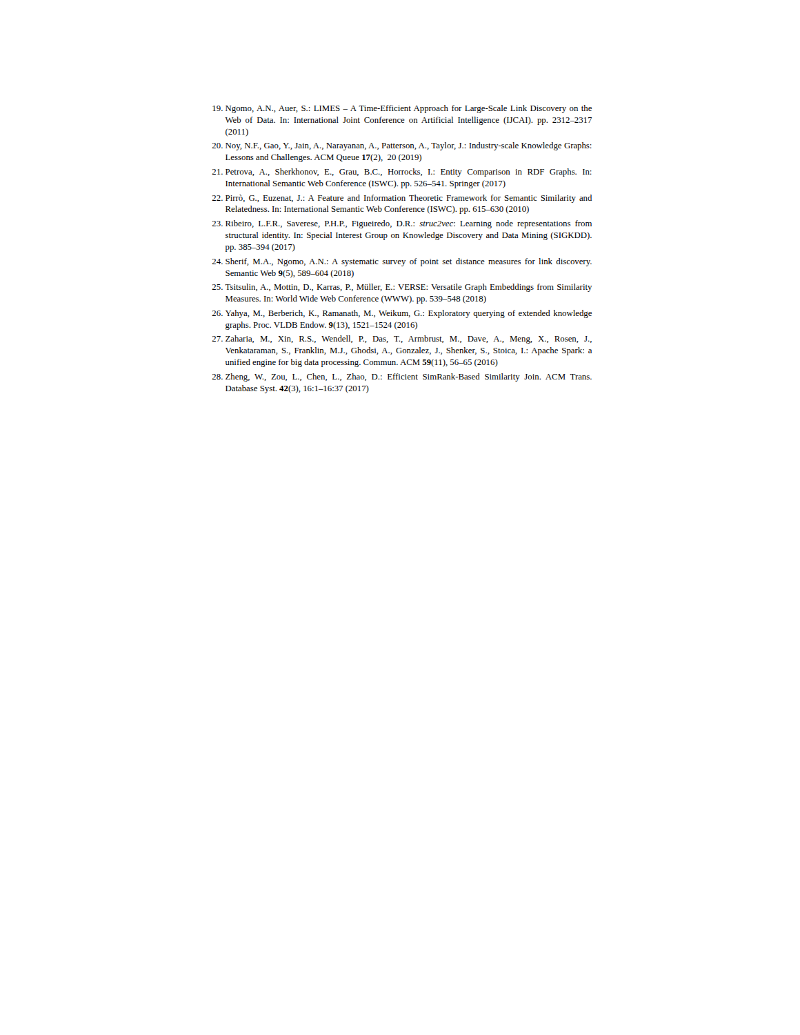19 Ngomo, A.N., Auer, S.: LIMES – A Time-Efficient Approach for Large-Scale Link Discovery on the Web of Data. In: International Joint Conference on Artificial Intelligence (IJCAI). pp. 2312–2317 (2011)
20 Noy, N.F., Gao, Y., Jain, A., Narayanan, A., Patterson, A., Taylor, J.: Industry-scale Knowledge Graphs: Lessons and Challenges. ACM Queue 17(2), 20 (2019)
21 Petrova, A., Sherkhonov, E., Grau, B.C., Horrocks, I.: Entity Comparison in RDF Graphs. In: International Semantic Web Conference (ISWC). pp. 526–541. Springer (2017)
22 Pirrò, G., Euzenat, J.: A Feature and Information Theoretic Framework for Semantic Similarity and Relatedness. In: International Semantic Web Conference (ISWC). pp. 615–630 (2010)
23 Ribeiro, L.F.R., Saverese, P.H.P., Figueiredo, D.R.: struc2vec: Learning node representations from structural identity. In: Special Interest Group on Knowledge Discovery and Data Mining (SIGKDD). pp. 385–394 (2017)
24 Sherif, M.A., Ngomo, A.N.: A systematic survey of point set distance measures for link discovery. Semantic Web 9(5), 589–604 (2018)
25 Tsitsulin, A., Mottin, D., Karras, P., Müller, E.: VERSE: Versatile Graph Embeddings from Similarity Measures. In: World Wide Web Conference (WWW). pp. 539–548 (2018)
26 Yahya, M., Berberich, K., Ramanath, M., Weikum, G.: Exploratory querying of extended knowledge graphs. Proc. VLDB Endow. 9(13), 1521–1524 (2016)
27 Zaharia, M., Xin, R.S., Wendell, P., Das, T., Armbrust, M., Dave, A., Meng, X., Rosen, J., Venkataraman, S., Franklin, M.J., Ghodsi, A., Gonzalez, J., Shenker, S., Stoica, I.: Apache Spark: a unified engine for big data processing. Commun. ACM 59(11), 56–65 (2016)
28 Zheng, W., Zou, L., Chen, L., Zhao, D.: Efficient SimRank-Based Similarity Join. ACM Trans. Database Syst. 42(3), 16:1–16:37 (2017)